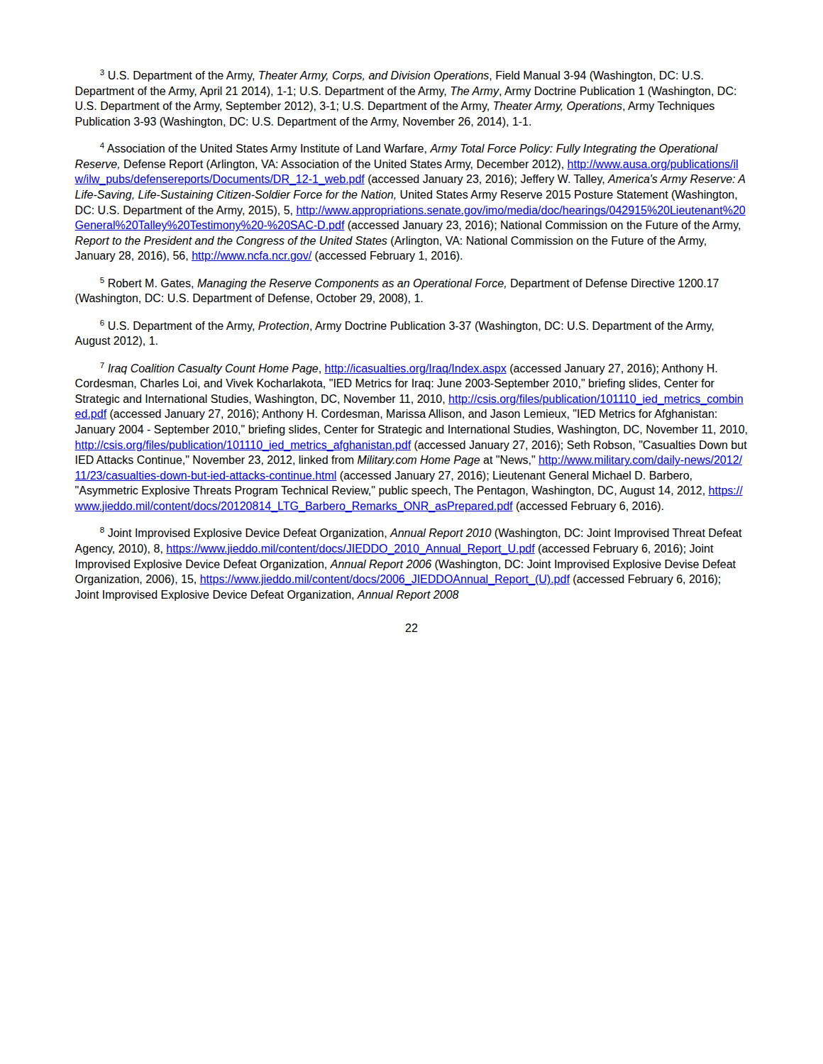3 U.S. Department of the Army, Theater Army, Corps, and Division Operations, Field Manual 3-94 (Washington, DC: U.S. Department of the Army, April 21 2014), 1-1; U.S. Department of the Army, The Army, Army Doctrine Publication 1 (Washington, DC: U.S. Department of the Army, September 2012), 3-1; U.S. Department of the Army, Theater Army, Operations, Army Techniques Publication 3-93 (Washington, DC: U.S. Department of the Army, November 26, 2014), 1-1.
4 Association of the United States Army Institute of Land Warfare, Army Total Force Policy: Fully Integrating the Operational Reserve, Defense Report (Arlington, VA: Association of the United States Army, December 2012), http://www.ausa.org/publications/ilw/ilw_pubs/defensereports/Documents/DR_12-1_web.pdf (accessed January 23, 2016); Jeffery W. Talley, America's Army Reserve: A Life-Saving, Life-Sustaining Citizen-Soldier Force for the Nation, United States Army Reserve 2015 Posture Statement (Washington, DC: U.S. Department of the Army, 2015), 5, http://www.appropriations.senate.gov/imo/media/doc/hearings/042915%20Lieutenant%20General%20Talley%20Testimony%20-%20SAC-D.pdf (accessed January 23, 2016); National Commission on the Future of the Army, Report to the President and the Congress of the United States (Arlington, VA: National Commission on the Future of the Army, January 28, 2016), 56, http://www.ncfa.ncr.gov/ (accessed February 1, 2016).
5 Robert M. Gates, Managing the Reserve Components as an Operational Force, Department of Defense Directive 1200.17 (Washington, DC: U.S. Department of Defense, October 29, 2008), 1.
6 U.S. Department of the Army, Protection, Army Doctrine Publication 3-37 (Washington, DC: U.S. Department of the Army, August 2012), 1.
7 Iraq Coalition Casualty Count Home Page, http://icasualties.org/Iraq/Index.aspx (accessed January 27, 2016); Anthony H. Cordesman, Charles Loi, and Vivek Kocharlakota, "IED Metrics for Iraq: June 2003-September 2010," briefing slides, Center for Strategic and International Studies, Washington, DC, November 11, 2010, http://csis.org/files/publication/101110_ied_metrics_combined.pdf (accessed January 27, 2016); Anthony H. Cordesman, Marissa Allison, and Jason Lemieux, "IED Metrics for Afghanistan: January 2004 - September 2010," briefing slides, Center for Strategic and International Studies, Washington, DC, November 11, 2010, http://csis.org/files/publication/101110_ied_metrics_afghanistan.pdf (accessed January 27, 2016); Seth Robson, "Casualties Down but IED Attacks Continue," November 23, 2012, linked from Military.com Home Page at "News," http://www.military.com/daily-news/2012/11/23/casualties-down-but-ied-attacks-continue.html (accessed January 27, 2016); Lieutenant General Michael D. Barbero, "Asymmetric Explosive Threats Program Technical Review," public speech, The Pentagon, Washington, DC, August 14, 2012, https://www.jieddo.mil/content/docs/20120814_LTG_Barbero_Remarks_ONR_asPrepared.pdf (accessed February 6, 2016).
8 Joint Improvised Explosive Device Defeat Organization, Annual Report 2010 (Washington, DC: Joint Improvised Threat Defeat Agency, 2010), 8, https://www.jieddo.mil/content/docs/JIEDDO_2010_Annual_Report_U.pdf (accessed February 6, 2016); Joint Improvised Explosive Device Defeat Organization, Annual Report 2006 (Washington, DC: Joint Improvised Explosive Devise Defeat Organization, 2006), 15, https://www.jieddo.mil/content/docs/2006_JIEDDOAnnual_Report_(U).pdf (accessed February 6, 2016); Joint Improvised Explosive Device Defeat Organization, Annual Report 2008
22